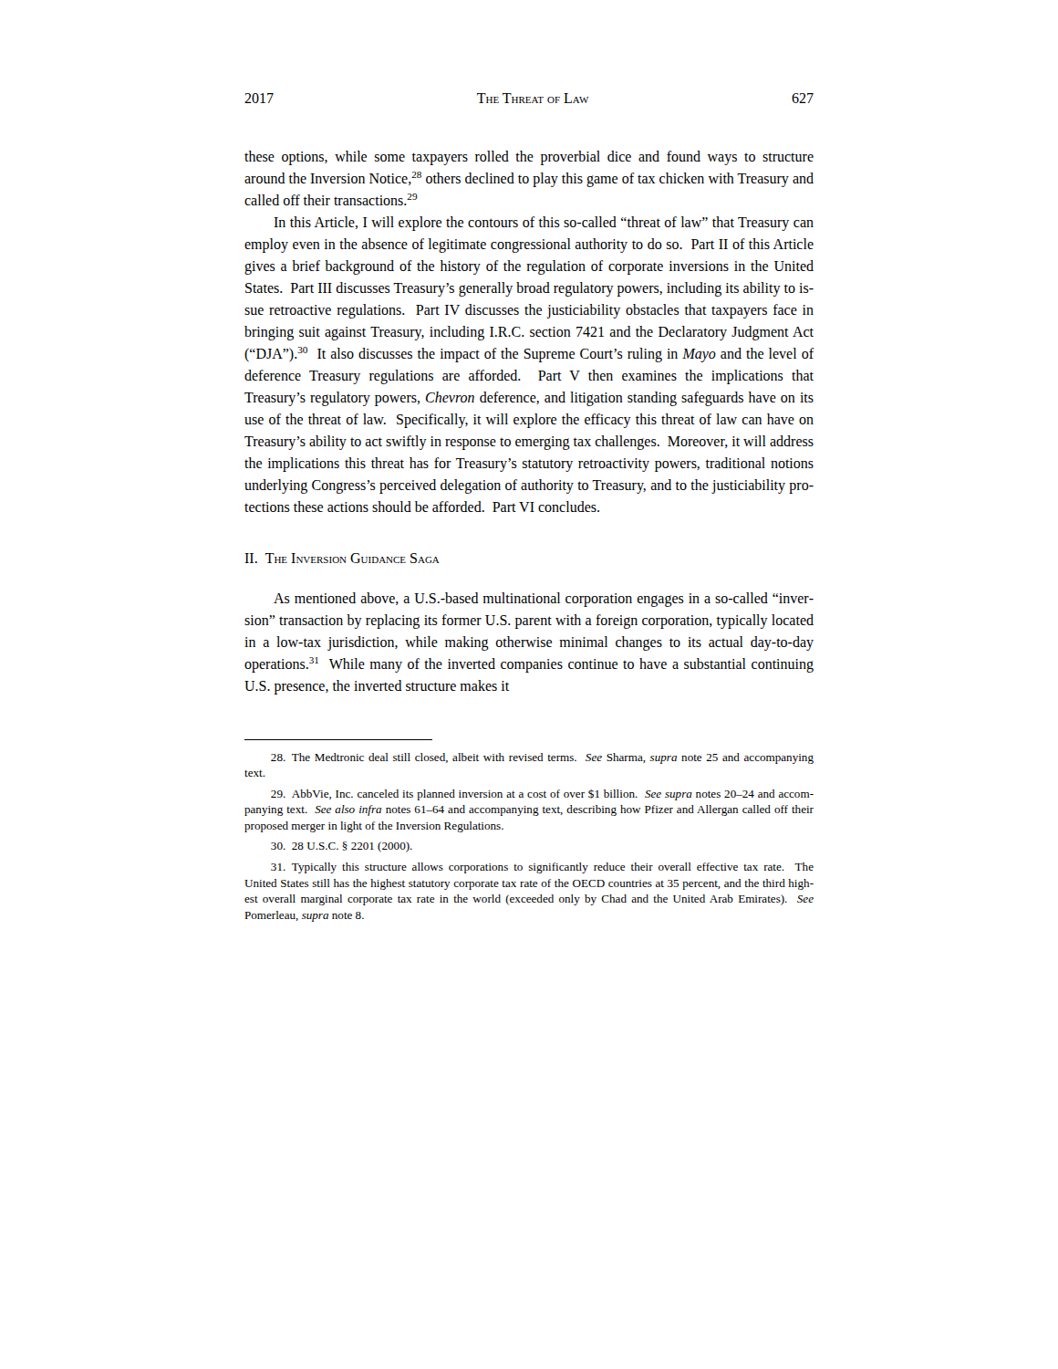2017 The Threat of Law 627
these options, while some taxpayers rolled the proverbial dice and found ways to structure around the Inversion Notice,28 others declined to play this game of tax chicken with Treasury and called off their transactions.29
In this Article, I will explore the contours of this so-called “threat of law” that Treasury can employ even in the absence of legitimate congressional authority to do so. Part II of this Article gives a brief background of the history of the regulation of corporate inversions in the United States. Part III discusses Treasury’s generally broad regulatory powers, including its ability to issue retroactive regulations. Part IV discusses the justiciability obstacles that taxpayers face in bringing suit against Treasury, including I.R.C. section 7421 and the Declaratory Judgment Act (“DJA”).30 It also discusses the impact of the Supreme Court’s ruling in Mayo and the level of deference Treasury regulations are afforded. Part V then examines the implications that Treasury’s regulatory powers, Chevron deference, and litigation standing safeguards have on its use of the threat of law. Specifically, it will explore the efficacy this threat of law can have on Treasury’s ability to act swiftly in response to emerging tax challenges. Moreover, it will address the implications this threat has for Treasury’s statutory retroactivity powers, traditional notions underlying Congress’s perceived delegation of authority to Treasury, and to the justiciability protections these actions should be afforded. Part VI concludes.
II. The Inversion Guidance Saga
As mentioned above, a U.S.-based multinational corporation engages in a so-called “inversion” transaction by replacing its former U.S. parent with a foreign corporation, typically located in a low-tax jurisdiction, while making otherwise minimal changes to its actual day-to-day operations.31 While many of the inverted companies continue to have a substantial continuing U.S. presence, the inverted structure makes it
28. The Medtronic deal still closed, albeit with revised terms. See Sharma, supra note 25 and accompanying text.
29. AbbVie, Inc. canceled its planned inversion at a cost of over $1 billion. See supra notes 20–24 and accompanying text. See also infra notes 61–64 and accompanying text, describing how Pfizer and Allergan called off their proposed merger in light of the Inversion Regulations.
30. 28 U.S.C. § 2201 (2000).
31. Typically this structure allows corporations to significantly reduce their overall effective tax rate. The United States still has the highest statutory corporate tax rate of the OECD countries at 35 percent, and the third highest overall marginal corporate tax rate in the world (exceeded only by Chad and the United Arab Emirates). See Pomerleau, supra note 8.